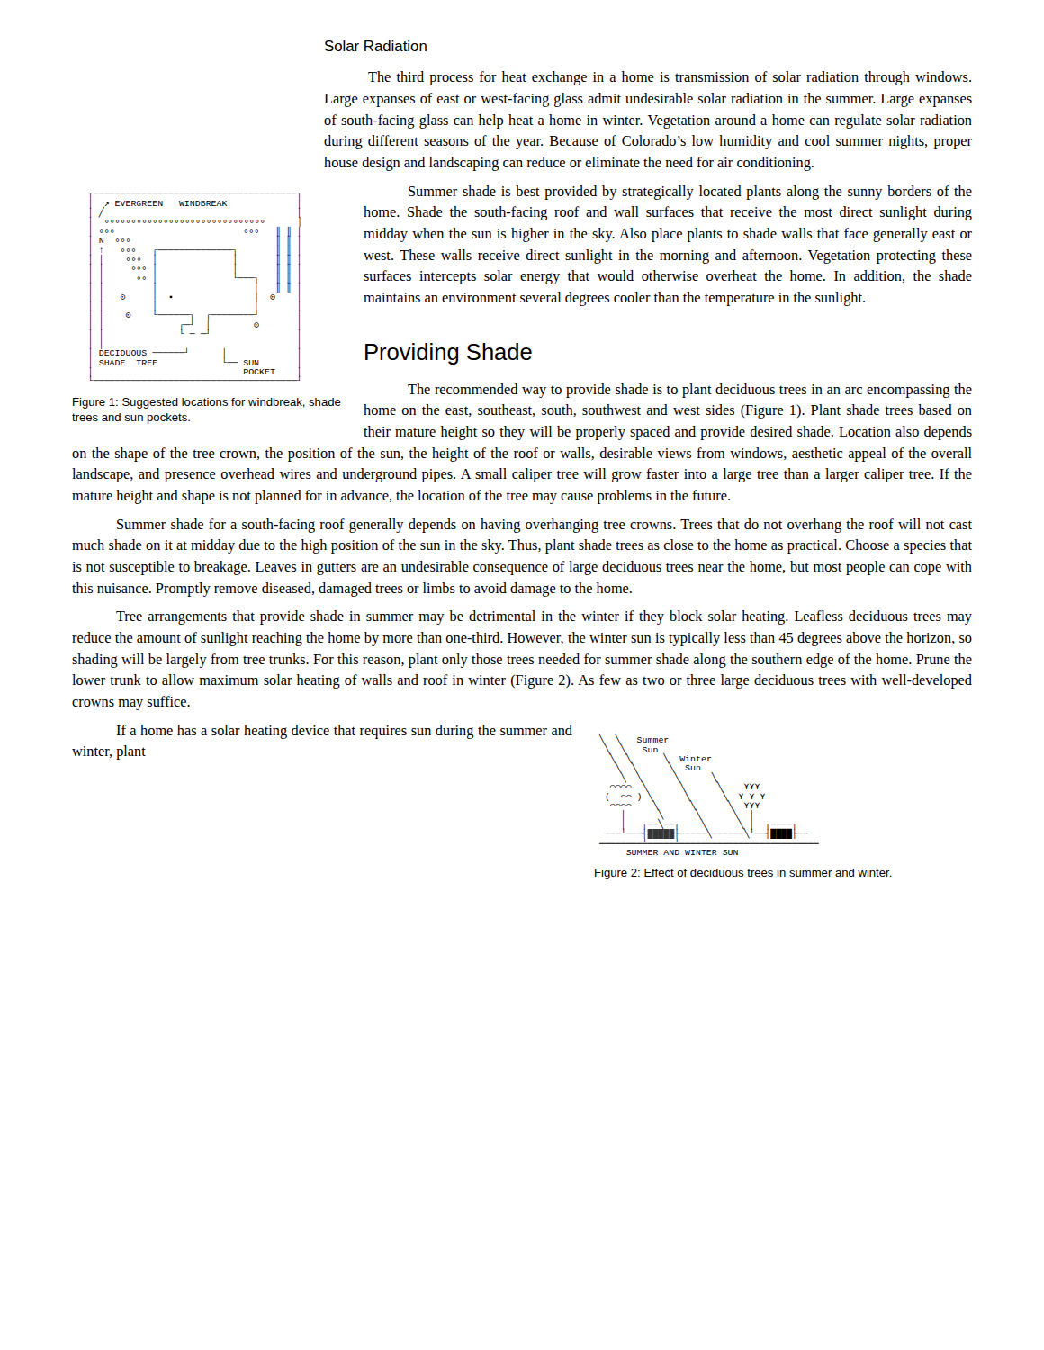Solar Radiation
The third process for heat exchange in a home is transmission of solar radiation through windows. Large expanses of east or west-facing glass admit undesirable solar radiation in the summer. Large expanses of south-facing glass can help heat a home in winter. Vegetation around a home can regulate solar radiation during different seasons of the year. Because of Colorado’s low humidity and cool summer nights, proper house design and landscaping can reduce or eliminate the need for air conditioning.
┌──────────────────────────────────────┐ │ ↗ EVERGREEN WINDBREAK │ │ ╱ │ │ ∘∘∘∘∘∘∘∘∘∘∘∘∘∘∘∘∘∘∘∘∘∘∘∘∘∘∘∘∘∘ │ │ ∘∘∘ ∘∘∘ ║ ║ │ │ N ∘∘∘ ║ ║ │ │ ↑ ∘∘∘ ┌──────────────┐ ║ ║ │ │ │ ∘∘∘ │ │ ║ ║ │ │ │ ∘∘∘ │ │ ║ ║ │ │ │ ∘∘ │ └───┐ ║ ║ │ │ │ │ │ ║ ║ │ │ │ ⊙ │ ▪ │ ⊙ │ │ │ │ │ │ │ │ ⊙ └──────┐ ┌────────┘ │ │ │ ┌─┘ │ ⊙ │ │ │ └ ─ ─┘ │ │ │ │ │ DECIDUOUS ──────┘ │ │ │ SHADE TREE └── SUN │ │ POCKET │ └──────────────────────────────────────┘
Figure 1: Suggested locations for windbreak, shade trees and sun pockets.
Summer shade is best provided by strategically located plants along the sunny borders of the home. Shade the south-facing roof and wall surfaces that receive the most direct sunlight during midday when the sun is higher in the sky. Also place plants to shade walls that face generally east or west. These walls receive direct sunlight in the morning and afternoon. Vegetation protecting these surfaces intercepts solar energy that would otherwise overheat the home. In addition, the shade maintains an environment several degrees cooler than the temperature in the sunlight.
Providing Shade
The recommended way to provide shade is to plant deciduous trees in an arc encompassing the home on the east, southeast, south, southwest and west sides (Figure 1). Plant shade trees based on their mature height so they will be properly spaced and provide desired shade. Location also depends on the shape of the tree crown, the position of the sun, the height of the roof or walls, desirable views from windows, aesthetic appeal of the overall landscape, and presence overhead wires and underground pipes. A small caliper tree will grow faster into a large tree than a larger caliper tree. If the mature height and shape is not planned for in advance, the location of the tree may cause problems in the future.
Summer shade for a south-facing roof generally depends on having overhanging tree crowns. Trees that do not overhang the roof will not cast much shade on it at midday due to the high position of the sun in the sky. Thus, plant shade trees as close to the home as practical. Choose a species that is not susceptible to breakage. Leaves in gutters are an undesirable consequence of large deciduous trees near the home, but most people can cope with this nuisance. Promptly remove diseased, damaged trees or limbs to avoid damage to the home.
Tree arrangements that provide shade in summer may be detrimental in the winter if they block solar heating. Leafless deciduous trees may reduce the amount of sunlight reaching the home by more than one-third. However, the winter sun is typically less than 45 degrees above the horizon, so shading will be largely from tree trunks. For this reason, plant only those trees needed for summer shade along the southern edge of the home. Prune the lower trunk to allow maximum solar heating of walls and roof in winter (Figure 2). As few as two or three large deciduous trees with well-developed crowns may suffice.
╲ ╲ Summer ╲ ╲ Sun ╲ ╲ ╲ Winter ╲ ╲ ╲ Sun ╲ ╲ ╲ ╲ ⌒⌒⌒⌒ ╲ ╲ ╲ ⋎⋎⋎ ( ⌒⌒ ) ╲ ╲ ╲ ⋎ ⋎ ⋎ ⌒⌒⌒⌒ ╲ ╲ ╲ ⋎⋎⋎ │ ╲ ╲ ╲ │ │ ┌──╲──┐ ╲ ╲ │ ┌────┐ ───┴───┤▓▓▓▓▓├─────╲──────╲┴──┤████├── ════════╧═════╧══════════════════════════ SUMMER AND WINTER SUN
Figure 2: Effect of deciduous trees in summer and winter.
If a home has a solar heating device that requires sun during the summer and winter, plant